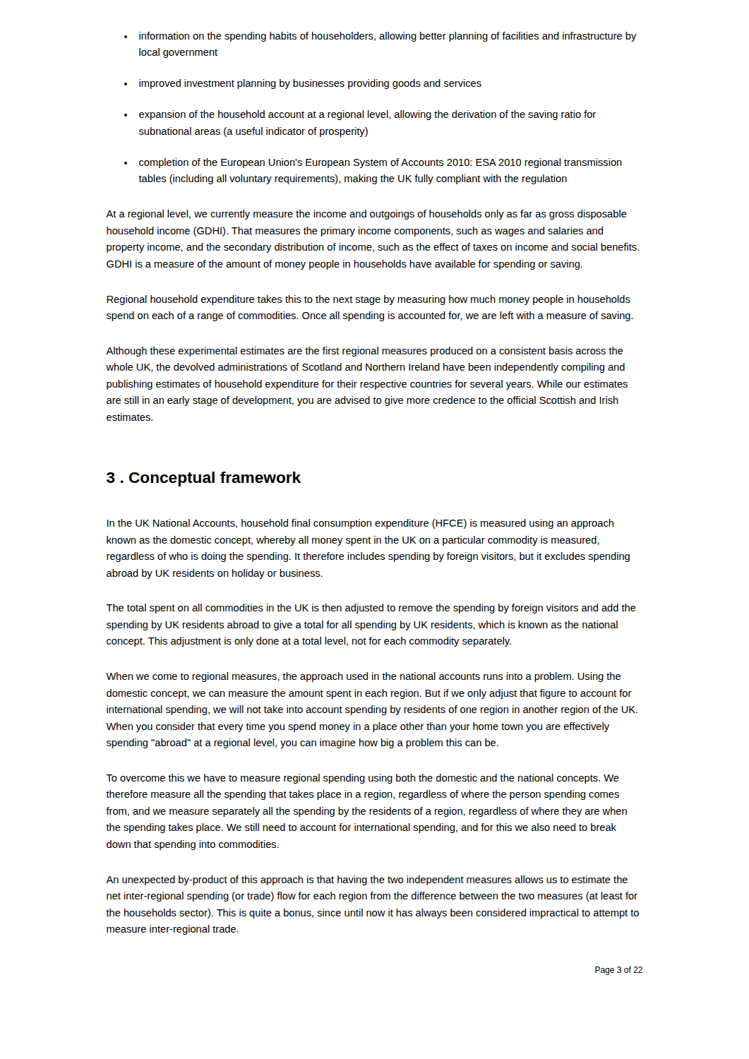information on the spending habits of householders, allowing better planning of facilities and infrastructure by local government
improved investment planning by businesses providing goods and services
expansion of the household account at a regional level, allowing the derivation of the saving ratio for subnational areas (a useful indicator of prosperity)
completion of the European Union's European System of Accounts 2010: ESA 2010 regional transmission tables (including all voluntary requirements), making the UK fully compliant with the regulation
At a regional level, we currently measure the income and outgoings of households only as far as gross disposable household income (GDHI). That measures the primary income components, such as wages and salaries and property income, and the secondary distribution of income, such as the effect of taxes on income and social benefits. GDHI is a measure of the amount of money people in households have available for spending or saving.
Regional household expenditure takes this to the next stage by measuring how much money people in households spend on each of a range of commodities. Once all spending is accounted for, we are left with a measure of saving.
Although these experimental estimates are the first regional measures produced on a consistent basis across the whole UK, the devolved administrations of Scotland and Northern Ireland have been independently compiling and publishing estimates of household expenditure for their respective countries for several years. While our estimates are still in an early stage of development, you are advised to give more credence to the official Scottish and Irish estimates.
3 . Conceptual framework
In the UK National Accounts, household final consumption expenditure (HFCE) is measured using an approach known as the domestic concept, whereby all money spent in the UK on a particular commodity is measured, regardless of who is doing the spending. It therefore includes spending by foreign visitors, but it excludes spending abroad by UK residents on holiday or business.
The total spent on all commodities in the UK is then adjusted to remove the spending by foreign visitors and add the spending by UK residents abroad to give a total for all spending by UK residents, which is known as the national concept. This adjustment is only done at a total level, not for each commodity separately.
When we come to regional measures, the approach used in the national accounts runs into a problem. Using the domestic concept, we can measure the amount spent in each region. But if we only adjust that figure to account for international spending, we will not take into account spending by residents of one region in another region of the UK. When you consider that every time you spend money in a place other than your home town you are effectively spending "abroad" at a regional level, you can imagine how big a problem this can be.
To overcome this we have to measure regional spending using both the domestic and the national concepts. We therefore measure all the spending that takes place in a region, regardless of where the person spending comes from, and we measure separately all the spending by the residents of a region, regardless of where they are when the spending takes place. We still need to account for international spending, and for this we also need to break down that spending into commodities.
An unexpected by-product of this approach is that having the two independent measures allows us to estimate the net inter-regional spending (or trade) flow for each region from the difference between the two measures (at least for the households sector). This is quite a bonus, since until now it has always been considered impractical to attempt to measure inter-regional trade.
Page 3 of 22